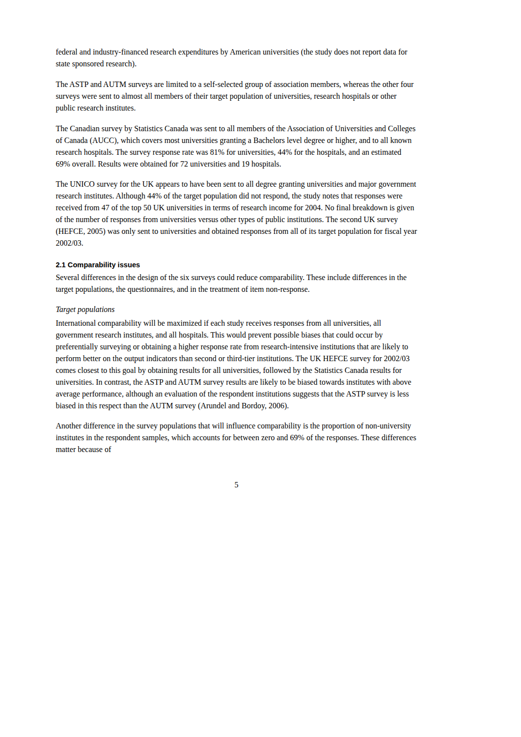federal and industry-financed research expenditures by American universities (the study does not report data for state sponsored research).
The ASTP and AUTM surveys are limited to a self-selected group of association members, whereas the other four surveys were sent to almost all members of their target population of universities, research hospitals or other public research institutes.
The Canadian survey by Statistics Canada was sent to all members of the Association of Universities and Colleges of Canada (AUCC), which covers most universities granting a Bachelors level degree or higher, and to all known research hospitals. The survey response rate was 81% for universities, 44% for the hospitals, and an estimated 69% overall. Results were obtained for 72 universities and 19 hospitals.
The UNICO survey for the UK appears to have been sent to all degree granting universities and major government research institutes. Although 44% of the target population did not respond, the study notes that responses were received from 47 of the top 50 UK universities in terms of research income for 2004. No final breakdown is given of the number of responses from universities versus other types of public institutions. The second UK survey (HEFCE, 2005) was only sent to universities and obtained responses from all of its target population for fiscal year 2002/03.
2.1 Comparability issues
Several differences in the design of the six surveys could reduce comparability. These include differences in the target populations, the questionnaires, and in the treatment of item non-response.
Target populations
International comparability will be maximized if each study receives responses from all universities, all government research institutes, and all hospitals. This would prevent possible biases that could occur by preferentially surveying or obtaining a higher response rate from research-intensive institutions that are likely to perform better on the output indicators than second or third-tier institutions. The UK HEFCE survey for 2002/03 comes closest to this goal by obtaining results for all universities, followed by the Statistics Canada results for universities. In contrast, the ASTP and AUTM survey results are likely to be biased towards institutes with above average performance, although an evaluation of the respondent institutions suggests that the ASTP survey is less biased in this respect than the AUTM survey (Arundel and Bordoy, 2006).
Another difference in the survey populations that will influence comparability is the proportion of non-university institutes in the respondent samples, which accounts for between zero and 69% of the responses. These differences matter because of
5